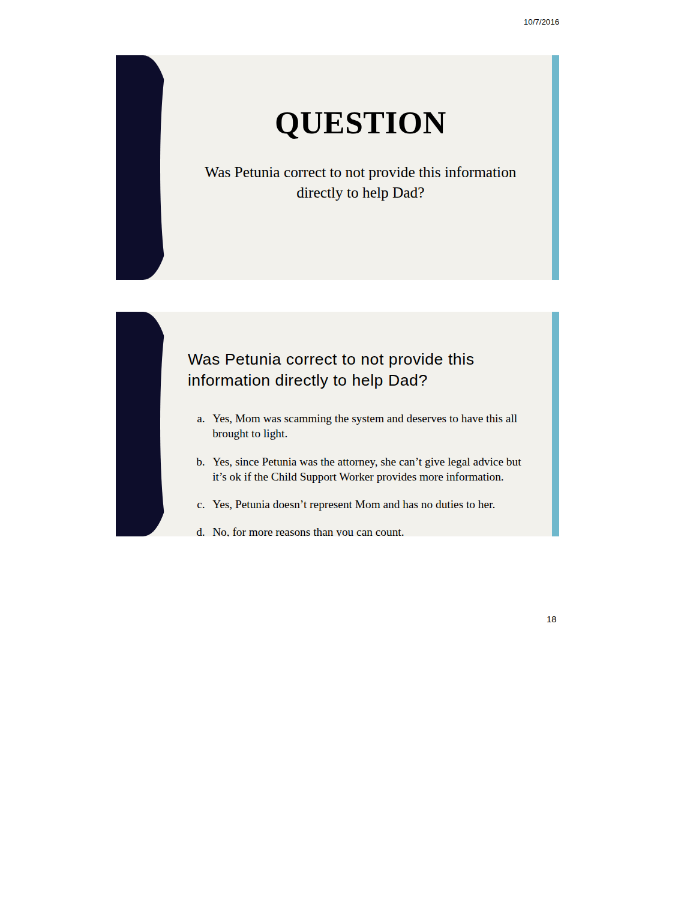10/7/2016
QUESTION
Was Petunia correct to not provide this information directly to help Dad?
Was Petunia correct to not provide this information directly to help Dad?
Yes, Mom was scamming the system and deserves to have this all brought to light.
Yes, since Petunia was the attorney, she can’t give legal advice but it’s ok if the Child Support Worker provides more information.
Yes, Petunia doesn’t represent Mom and has no duties to her.
No, for more reasons than you can count.
18